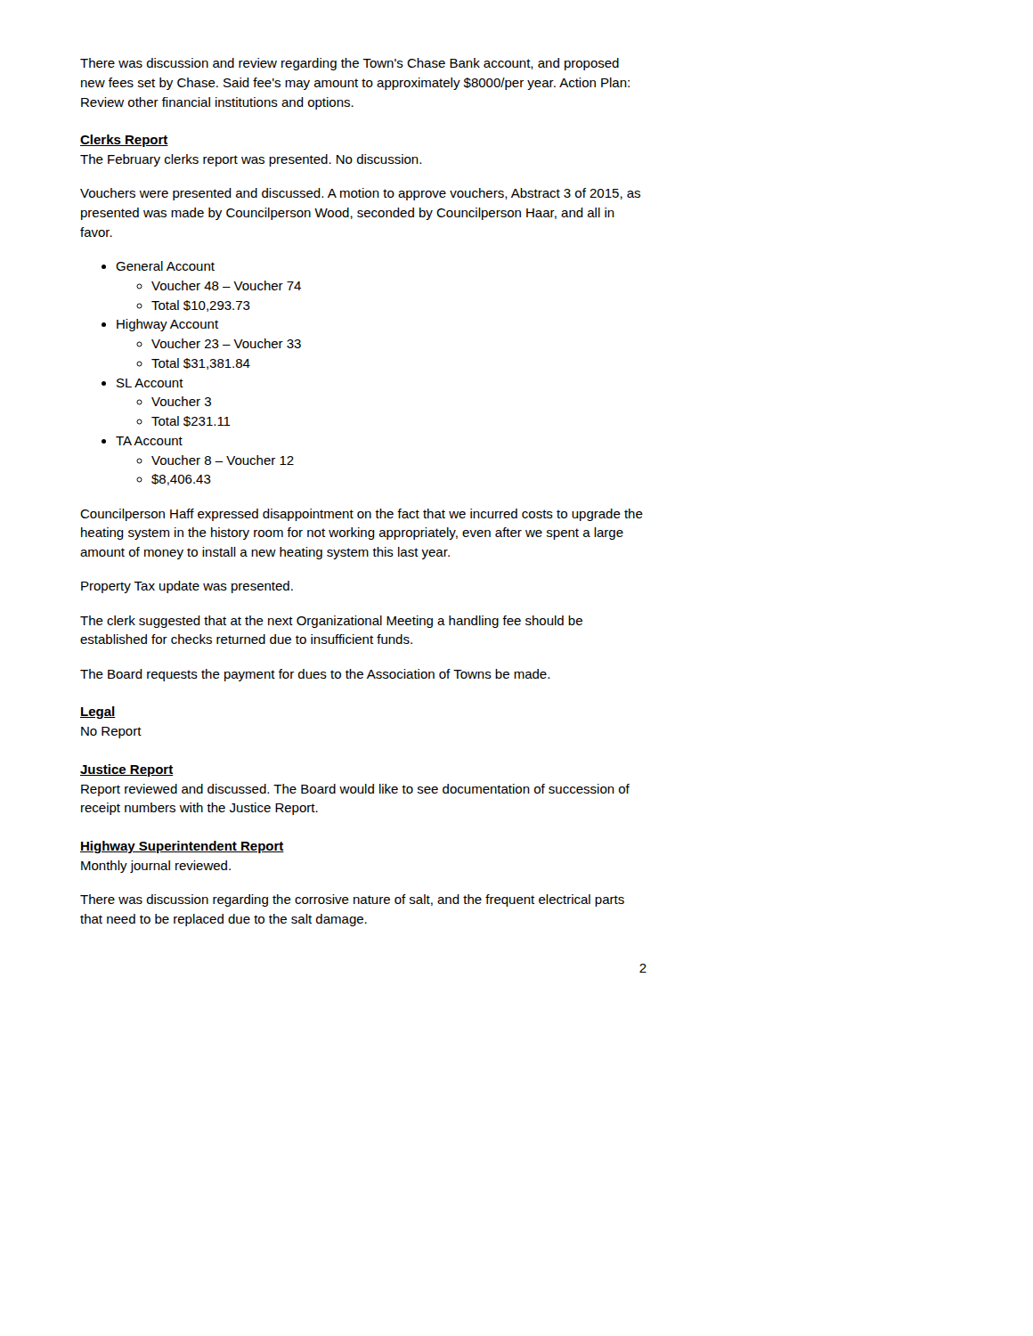There was discussion and review regarding the Town's Chase Bank account, and proposed new fees set by Chase. Said fee's may amount to approximately $8000/per year. Action Plan: Review other financial institutions and options.
Clerks Report
The February clerks report was presented. No discussion.
Vouchers were presented and discussed. A motion to approve vouchers, Abstract 3 of 2015, as presented was made by Councilperson Wood, seconded by Councilperson Haar, and all in favor.
General Account
Voucher 48 – Voucher 74
Total $10,293.73
Highway Account
Voucher 23 – Voucher 33
Total $31,381.84
SL Account
Voucher 3
Total $231.11
TA Account
Voucher 8 – Voucher 12
$8,406.43
Councilperson Haff expressed disappointment on the fact that we incurred costs to upgrade the heating system in the history room for not working appropriately, even after we spent a large amount of money to install a new heating system this last year.
Property Tax update was presented.
The clerk suggested that at the next Organizational Meeting a handling fee should be established for checks returned due to insufficient funds.
The Board requests the payment for dues to the Association of Towns be made.
Legal
No Report
Justice Report
Report reviewed and discussed. The Board would like to see documentation of succession of receipt numbers with the Justice Report.
Highway Superintendent Report
Monthly journal reviewed.
There was discussion regarding the corrosive nature of salt, and the frequent electrical parts that need to be replaced due to the salt damage.
2